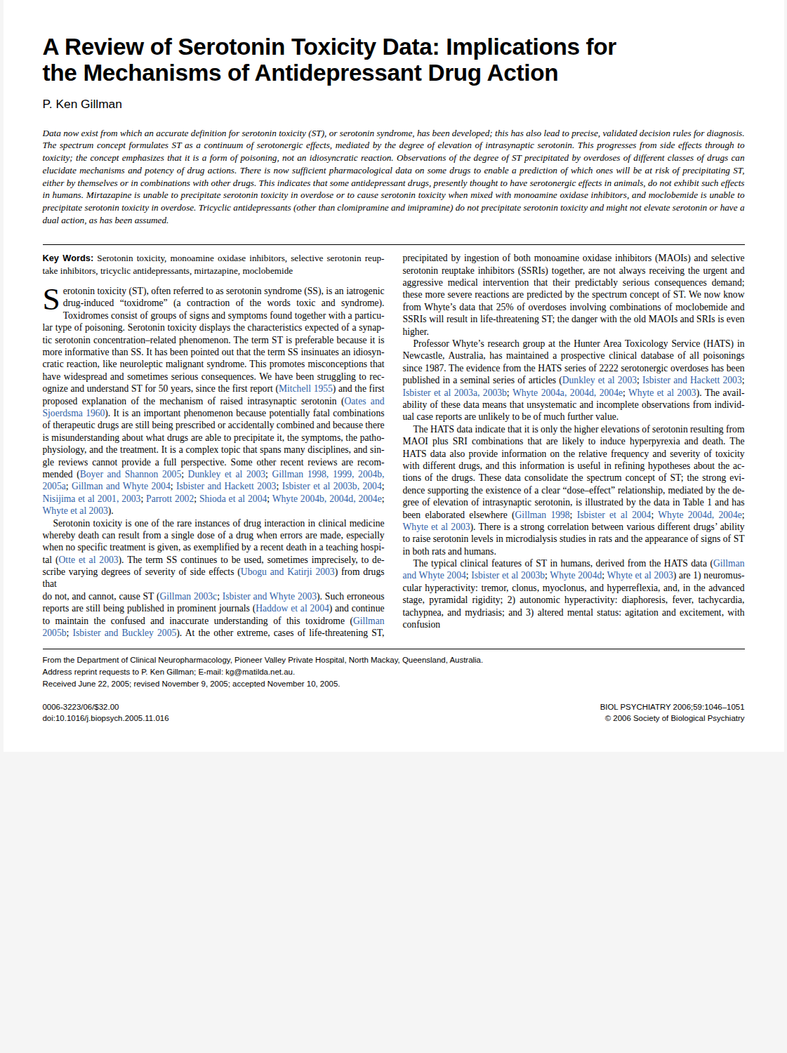A Review of Serotonin Toxicity Data: Implications for
the Mechanisms of Antidepressant Drug Action
P. Ken Gillman
Data now exist from which an accurate definition for serotonin toxicity (ST), or serotonin syndrome, has been developed; this has also lead to precise, validated decision rules for diagnosis. The spectrum concept formulates ST as a continuum of serotonergic effects, mediated by the degree of elevation of intrasynaptic serotonin. This progresses from side effects through to toxicity; the concept emphasizes that it is a form of poisoning, not an idiosyncratic reaction. Observations of the degree of ST precipitated by overdoses of different classes of drugs can elucidate mechanisms and potency of drug actions. There is now sufficient pharmacological data on some drugs to enable a prediction of which ones will be at risk of precipitating ST, either by themselves or in combinations with other drugs. This indicates that some antidepressant drugs, presently thought to have serotonergic effects in animals, do not exhibit such effects in humans. Mirtazapine is unable to precipitate serotonin toxicity in overdose or to cause serotonin toxicity when mixed with monoamine oxidase inhibitors, and moclobemide is unable to precipitate serotonin toxicity in overdose. Tricyclic antidepressants (other than clomipramine and imipramine) do not precipitate serotonin toxicity and might not elevate serotonin or have a dual action, as has been assumed.
Key Words: Serotonin toxicity, monoamine oxidase inhibitors, selective serotonin reuptake inhibitors, tricyclic antidepressants, mirtazapine, moclobemide
Serotonin toxicity (ST), often referred to as serotonin syndrome (SS), is an iatrogenic drug-induced “toxidrome” (a contraction of the words toxic and syndrome). Toxidromes consist of groups of signs and symptoms found together with a particular type of poisoning. Serotonin toxicity displays the characteristics expected of a synaptic serotonin concentration–related phenomenon. The term ST is preferable because it is more informative than SS. It has been pointed out that the term SS insinuates an idiosyncratic reaction, like neuroleptic malignant syndrome. This promotes misconceptions that have widespread and sometimes serious consequences. We have been struggling to recognize and understand ST for 50 years, since the first report (Mitchell 1955) and the first proposed explanation of the mechanism of raised intrasynaptic serotonin (Oates and Sjoerdsma 1960). It is an important phenomenon because potentially fatal combinations of therapeutic drugs are still being prescribed or accidentally combined and because there is misunderstanding about what drugs are able to precipitate it, the symptoms, the pathophysiology, and the treatment. It is a complex topic that spans many disciplines, and single reviews cannot provide a full perspective. Some other recent reviews are recommended (Boyer and Shannon 2005; Dunkley et al 2003; Gillman 1998, 1999, 2004b, 2005a; Gillman and Whyte 2004; Isbister and Hackett 2003; Isbister et al 2003b, 2004; Nisijima et al 2001, 2003; Parrott 2002; Shioda et al 2004; Whyte 2004b, 2004d, 2004e; Whyte et al 2003).
Serotonin toxicity is one of the rare instances of drug interaction in clinical medicine whereby death can result from a single dose of a drug when errors are made, especially when no specific treatment is given, as exemplified by a recent death in a teaching hospital (Otte et al 2003). The term SS continues to be used, sometimes imprecisely, to describe varying degrees of severity of side effects (Ubogu and Katirji 2003) from drugs that
do not, and cannot, cause ST (Gillman 2003c; Isbister and Whyte 2003). Such erroneous reports are still being published in prominent journals (Haddow et al 2004) and continue to maintain the confused and inaccurate understanding of this toxidrome (Gillman 2005b; Isbister and Buckley 2005). At the other extreme, cases of life-threatening ST, precipitated by ingestion of both monoamine oxidase inhibitors (MAOIs) and selective serotonin reuptake inhibitors (SSRIs) together, are not always receiving the urgent and aggressive medical intervention that their predictably serious consequences demand; these more severe reactions are predicted by the spectrum concept of ST. We now know from Whyte’s data that 25% of overdoses involving combinations of moclobemide and SSRIs will result in life-threatening ST; the danger with the old MAOIs and SRIs is even higher.
Professor Whyte’s research group at the Hunter Area Toxicology Service (HATS) in Newcastle, Australia, has maintained a prospective clinical database of all poisonings since 1987. The evidence from the HATS series of 2222 serotonergic overdoses has been published in a seminal series of articles (Dunkley et al 2003; Isbister and Hackett 2003; Isbister et al 2003a, 2003b; Whyte 2004a, 2004d, 2004e; Whyte et al 2003). The availability of these data means that unsystematic and incomplete observations from individual case reports are unlikely to be of much further value.
The HATS data indicate that it is only the higher elevations of serotonin resulting from MAOI plus SRI combinations that are likely to induce hyperpyrexia and death. The HATS data also provide information on the relative frequency and severity of toxicity with different drugs, and this information is useful in refining hypotheses about the actions of the drugs. These data consolidate the spectrum concept of ST; the strong evidence supporting the existence of a clear “dose–effect” relationship, mediated by the degree of elevation of intrasynaptic serotonin, is illustrated by the data in Table 1 and has been elaborated elsewhere (Gillman 1998; Isbister et al 2004; Whyte 2004d, 2004e; Whyte et al 2003). There is a strong correlation between various different drugs’ ability to raise serotonin levels in microdialysis studies in rats and the appearance of signs of ST in both rats and humans.
The typical clinical features of ST in humans, derived from the HATS data (Gillman and Whyte 2004; Isbister et al 2003b; Whyte 2004d; Whyte et al 2003) are 1) neuromuscular hyperactivity: tremor, clonus, myoclonus, and hyperreflexia, and, in the advanced stage, pyramidal rigidity; 2) autonomic hyperactivity: diaphoresis, fever, tachycardia, tachypnea, and mydriasis; and 3) altered mental status: agitation and excitement, with confusion
From the Department of Clinical Neuropharmacology, Pioneer Valley Private Hospital, North Mackay, Queensland, Australia.
Address reprint requests to P. Ken Gillman; E-mail: kg@matilda.net.au.
Received June 22, 2005; revised November 9, 2005; accepted November 10, 2005.
0006-3223/06/$32.00
doi:10.1016/j.biopsych.2005.11.016
BIOL PSYCHIATRY 2006;59:1046–1051
© 2006 Society of Biological Psychiatry